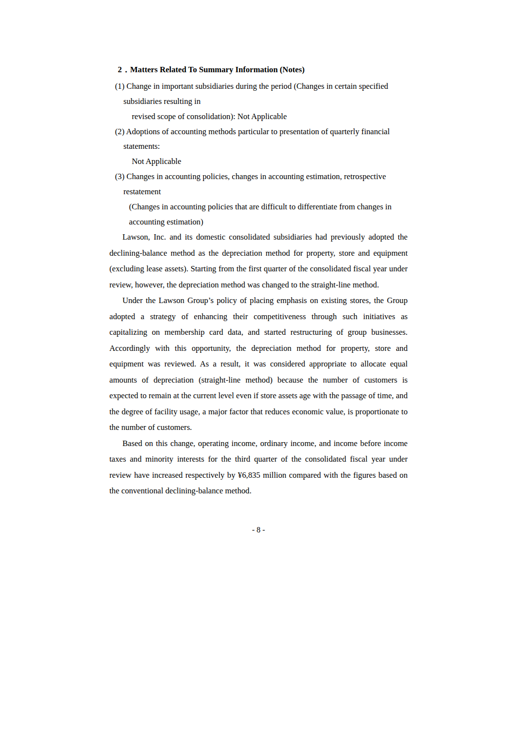2．Matters Related To Summary Information (Notes)
(1) Change in important subsidiaries during the period (Changes in certain specified subsidiaries resulting in
revised scope of consolidation): Not Applicable
(2) Adoptions of accounting methods particular to presentation of quarterly financial statements:
Not Applicable
(3) Changes in accounting policies, changes in accounting estimation, retrospective restatement
(Changes in accounting policies that are difficult to differentiate from changes in accounting estimation)
Lawson, Inc. and its domestic consolidated subsidiaries had previously adopted the declining-balance method as the depreciation method for property, store and equipment (excluding lease assets). Starting from the first quarter of the consolidated fiscal year under review, however, the depreciation method was changed to the straight-line method.
Under the Lawson Group’s policy of placing emphasis on existing stores, the Group adopted a strategy of enhancing their competitiveness through such initiatives as capitalizing on membership card data, and started restructuring of group businesses. Accordingly with this opportunity, the depreciation method for property, store and equipment was reviewed. As a result, it was considered appropriate to allocate equal amounts of depreciation (straight-line method) because the number of customers is expected to remain at the current level even if store assets age with the passage of time, and the degree of facility usage, a major factor that reduces economic value, is proportionate to the number of customers.
Based on this change, operating income, ordinary income, and income before income taxes and minority interests for the third quarter of the consolidated fiscal year under review have increased respectively by ¥6,835 million compared with the figures based on the conventional declining-balance method.
- 8 -